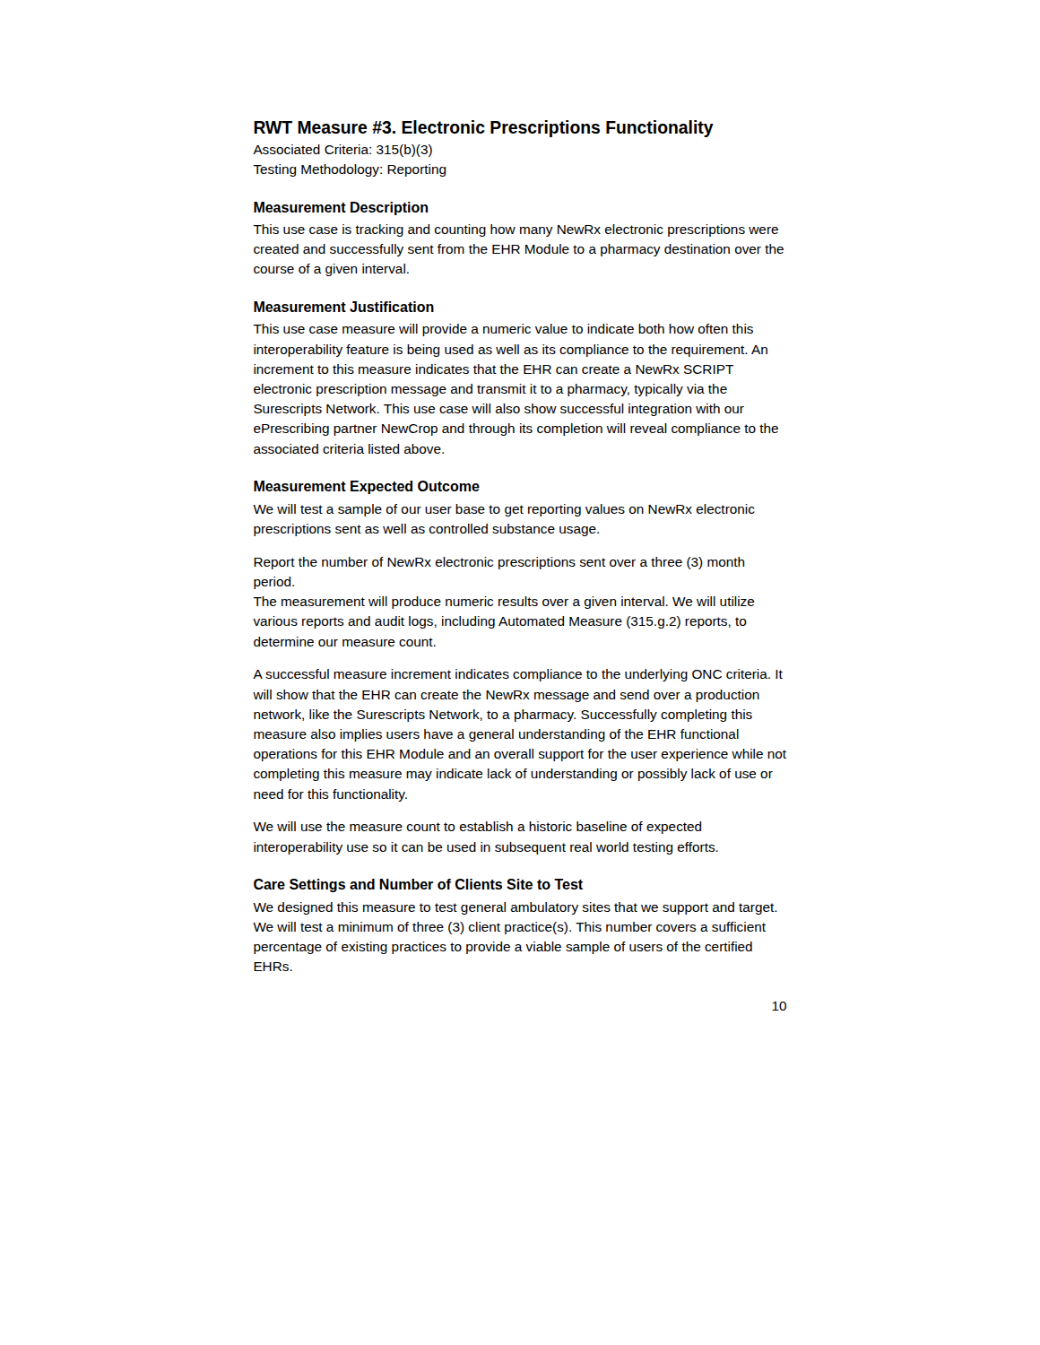RWT Measure #3. Electronic Prescriptions Functionality
Associated Criteria: 315(b)(3)
Testing Methodology: Reporting
Measurement Description
This use case is tracking and counting how many NewRx electronic prescriptions were created and successfully sent from the EHR Module to a pharmacy destination over the course of a given interval.
Measurement Justification
This use case measure will provide a numeric value to indicate both how often this interoperability feature is being used as well as its compliance to the requirement. An increment to this measure indicates that the EHR can create a NewRx SCRIPT electronic prescription message and transmit it to a pharmacy, typically via the Surescripts Network. This use case will also show successful integration with our ePrescribing partner NewCrop and through its completion will reveal compliance to the associated criteria listed above.
Measurement Expected Outcome
We will test a sample of our user base to get reporting values on NewRx electronic prescriptions sent as well as controlled substance usage.
Report the number of NewRx electronic prescriptions sent over a three (3) month period.
The measurement will produce numeric results over a given interval. We will utilize various reports and audit logs, including Automated Measure (315.g.2) reports, to determine our measure count.
A successful measure increment indicates compliance to the underlying ONC criteria. It will show that the EHR can create the NewRx message and send over a production network, like the Surescripts Network, to a pharmacy. Successfully completing this measure also implies users have a general understanding of the EHR functional operations for this EHR Module and an overall support for the user experience while not completing this measure may indicate lack of understanding or possibly lack of use or need for this functionality.
We will use the measure count to establish a historic baseline of expected interoperability use so it can be used in subsequent real world testing efforts.
Care Settings and Number of Clients Site to Test
We designed this measure to test general ambulatory sites that we support and target. We will test a minimum of three (3) client practice(s). This number covers a sufficient percentage of existing practices to provide a viable sample of users of the certified EHRs.
10